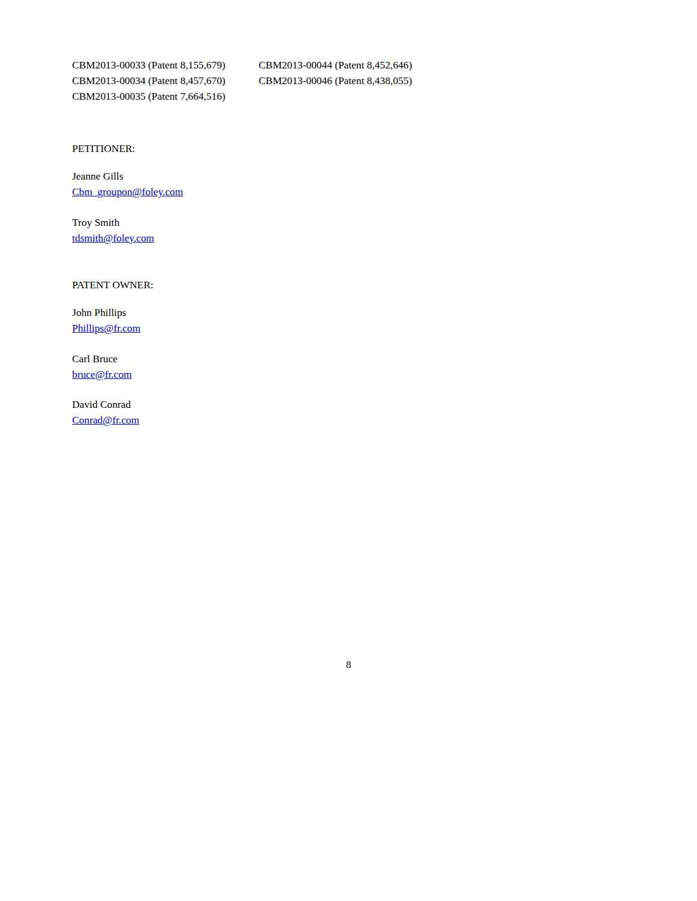| CBM2013-00033 (Patent 8,155,679) | CBM2013-00044 (Patent 8,452,646) |
| CBM2013-00034 (Patent 8,457,670) | CBM2013-00046 (Patent 8,438,055) |
| CBM2013-00035 (Patent 7,664,516) | |
PETITIONER:
Jeanne Gills Cbm_groupon@foley.com
Troy Smith tdsmith@foley.com
PATENT OWNER:
John Phillips Phillips@fr.com
Carl Bruce bruce@fr.com
David Conrad Conrad@fr.com
8